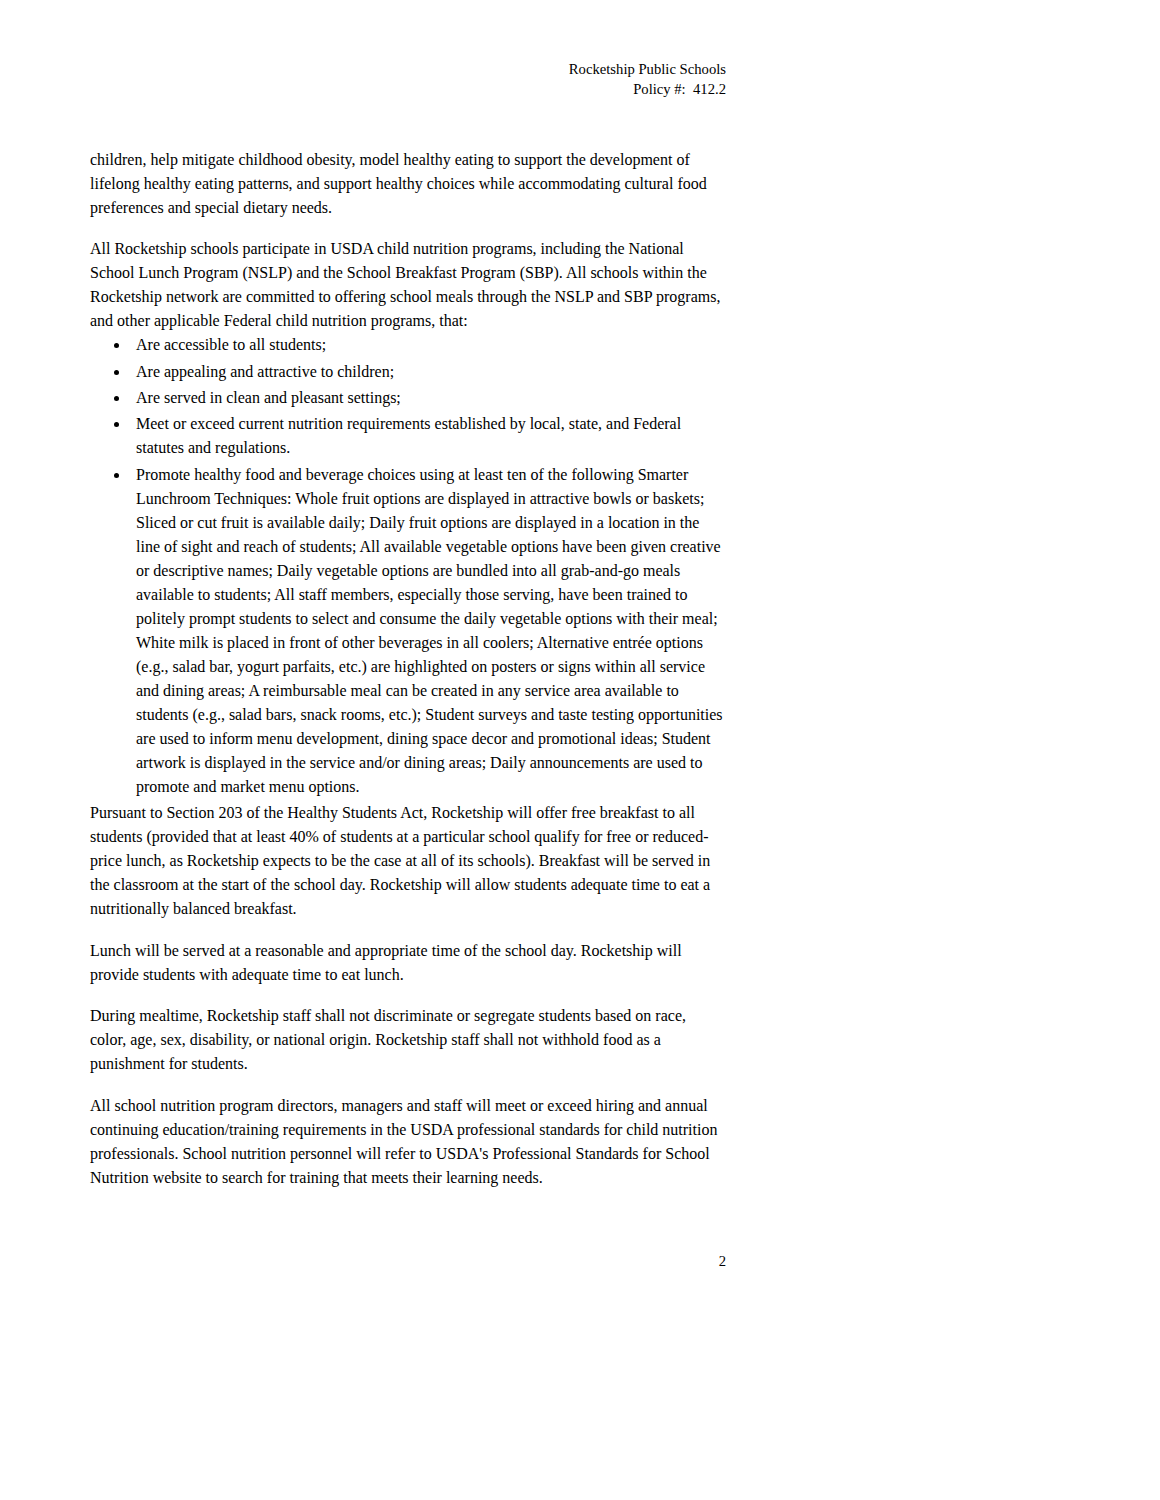Rocketship Public Schools
Policy #: 412.2
children, help mitigate childhood obesity, model healthy eating to support the development of lifelong healthy eating patterns, and support healthy choices while accommodating cultural food preferences and special dietary needs.
All Rocketship schools participate in USDA child nutrition programs, including the National School Lunch Program (NSLP) and the School Breakfast Program (SBP). All schools within the Rocketship network are committed to offering school meals through the NSLP and SBP programs, and other applicable Federal child nutrition programs, that:
Are accessible to all students;
Are appealing and attractive to children;
Are served in clean and pleasant settings;
Meet or exceed current nutrition requirements established by local, state, and Federal statutes and regulations.
Promote healthy food and beverage choices using at least ten of the following Smarter Lunchroom Techniques: Whole fruit options are displayed in attractive bowls or baskets; Sliced or cut fruit is available daily; Daily fruit options are displayed in a location in the line of sight and reach of students; All available vegetable options have been given creative or descriptive names; Daily vegetable options are bundled into all grab-and-go meals available to students; All staff members, especially those serving, have been trained to politely prompt students to select and consume the daily vegetable options with their meal; White milk is placed in front of other beverages in all coolers; Alternative entrée options (e.g., salad bar, yogurt parfaits, etc.) are highlighted on posters or signs within all service and dining areas; A reimbursable meal can be created in any service area available to students (e.g., salad bars, snack rooms, etc.); Student surveys and taste testing opportunities are used to inform menu development, dining space decor and promotional ideas; Student artwork is displayed in the service and/or dining areas; Daily announcements are used to promote and market menu options.
Pursuant to Section 203 of the Healthy Students Act, Rocketship will offer free breakfast to all students (provided that at least 40% of students at a particular school qualify for free or reduced-price lunch, as Rocketship expects to be the case at all of its schools). Breakfast will be served in the classroom at the start of the school day. Rocketship will allow students adequate time to eat a nutritionally balanced breakfast.
Lunch will be served at a reasonable and appropriate time of the school day. Rocketship will provide students with adequate time to eat lunch.
During mealtime, Rocketship staff shall not discriminate or segregate students based on race, color, age, sex, disability, or national origin. Rocketship staff shall not withhold food as a punishment for students.
All school nutrition program directors, managers and staff will meet or exceed hiring and annual continuing education/training requirements in the USDA professional standards for child nutrition professionals. School nutrition personnel will refer to USDA's Professional Standards for School Nutrition website to search for training that meets their learning needs.
2